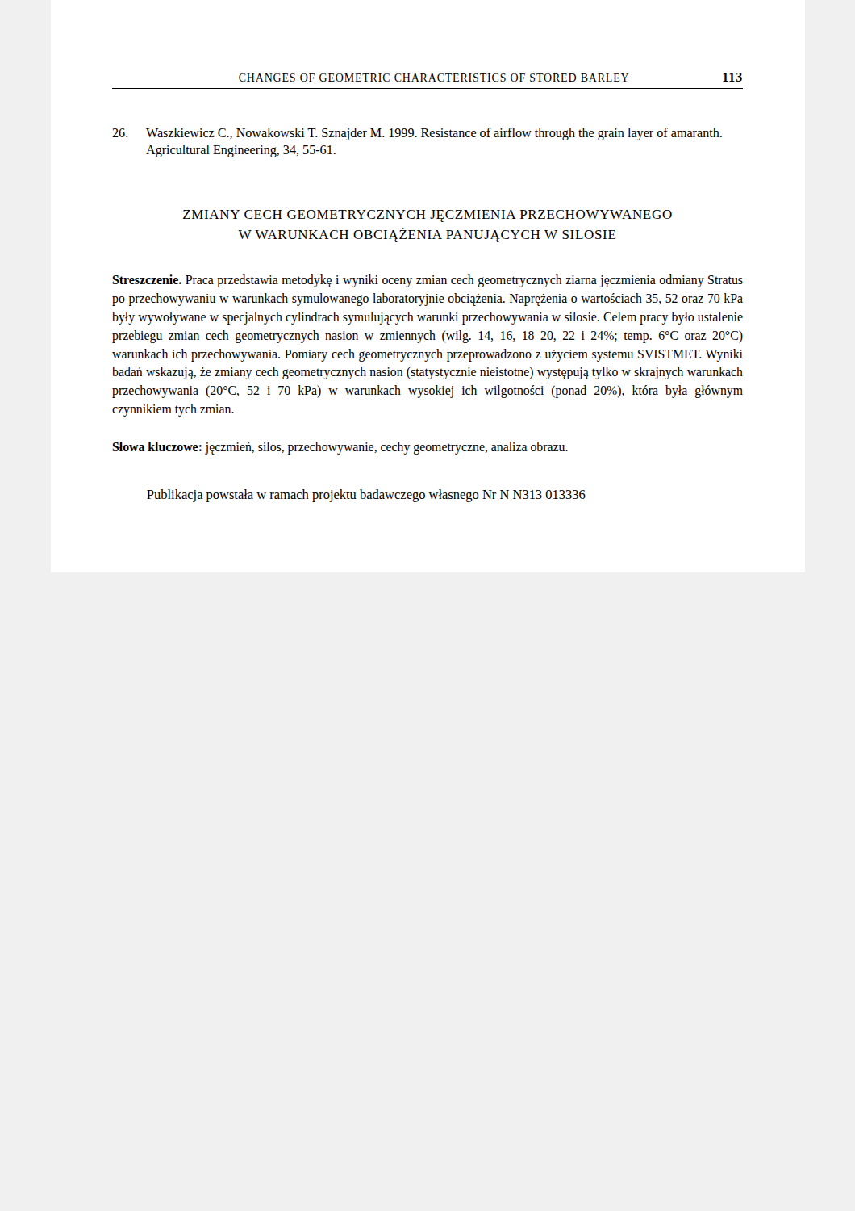CHANGES OF GEOMETRIC CHARACTERISTICS OF STORED BARLEY 113
26. Waszkiewicz C., Nowakowski T. Sznajder M. 1999. Resistance of airflow through the grain layer of amaranth. Agricultural Engineering, 34, 55-61.
ZMIANY CECH GEOMETRYCZNYCH JĘCZMIENIA PRZECHOWYWANEGO
W WARUNKACH OBCIĄŻENIA PANUJĄCYCH W SILOSIE
Streszczenie. Praca przedstawia metodykę i wyniki oceny zmian cech geometrycznych ziarna jęczmienia odmiany Stratus po przechowywaniu w warunkach symulowanego laboratoryjnie obciążenia. Naprężenia o wartościach 35, 52 oraz 70 kPa były wywoływane w specjalnych cylindrach symulujących warunki przechowywania w silosie. Celem pracy było ustalenie przebiegu zmian cech geometrycznych nasion w zmiennych (wilg. 14, 16, 18 20, 22 i 24%; temp. 6°C oraz 20°C) warunkach ich przechowywania. Pomiary cech geometrycznych przeprowadzono z użyciem systemu SVISTMET. Wyniki badań wskazują, że zmiany cech geometrycznych nasion (statystycznie nieistotne) występują tylko w skrajnych warunkach przechowywania (20°C, 52 i 70 kPa) w warunkach wysokiej ich wilgotności (ponad 20%), która była głównym czynnikiem tych zmian.
Słowa kluczowe: jęczmień, silos, przechowywanie, cechy geometryczne, analiza obrazu.
Publikacja powstała w ramach projektu badawczego własnego Nr N N313 013336